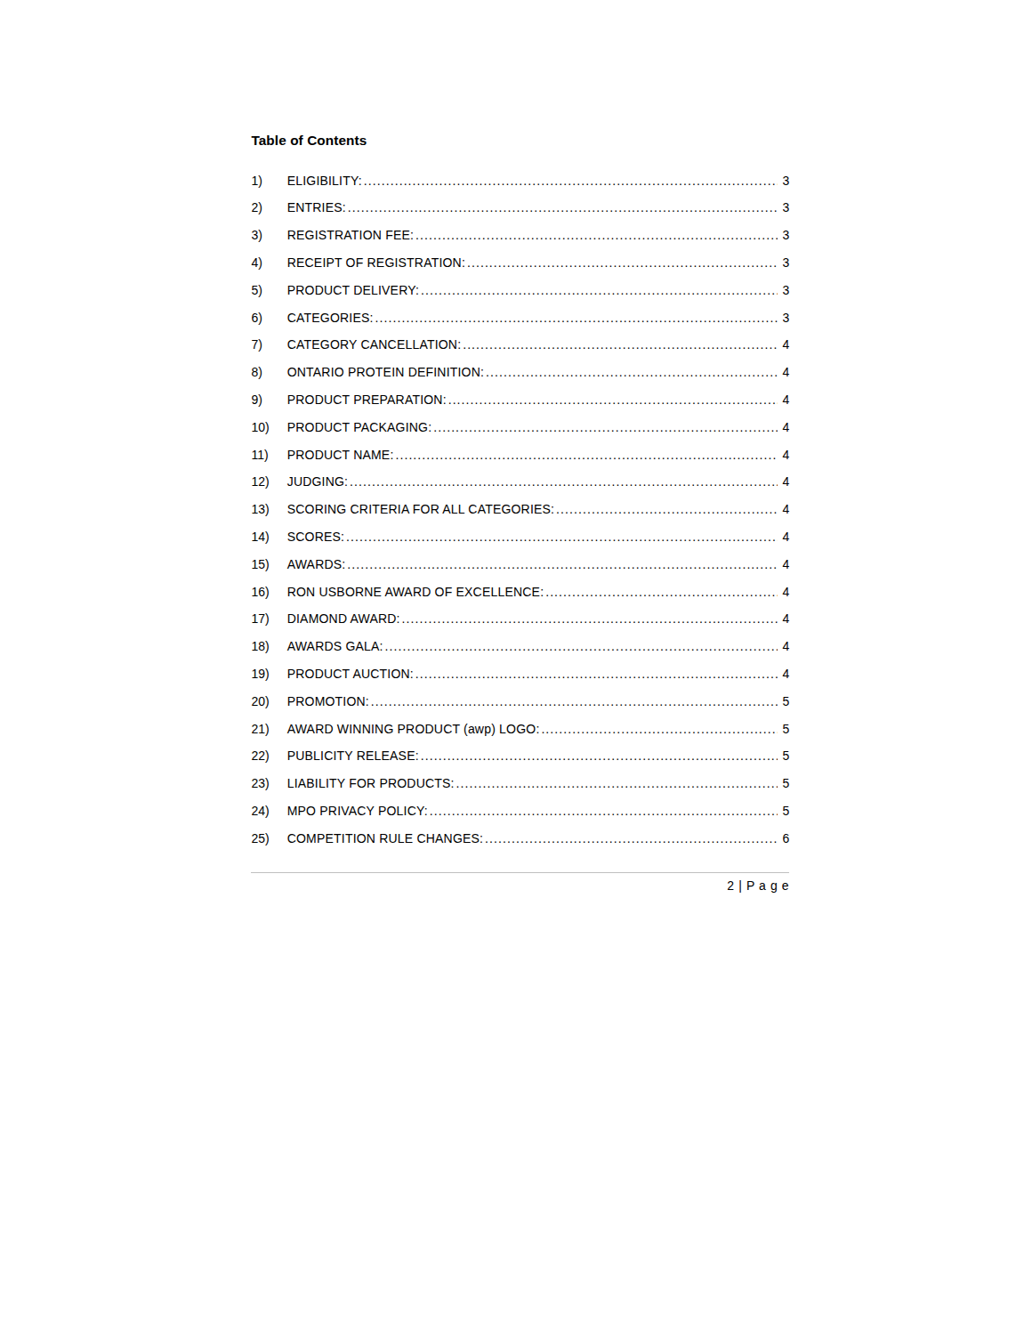Table of Contents
1) ELIGIBILITY:........................................................................................................................... 3
2) ENTRIES:.................................................................................................................................. 3
3) REGISTRATION FEE:............................................................................................................. 3
4) RECEIPT OF REGISTRATION:................................................................................................. 3
5) PRODUCT DELIVERY:........................................................................................................... 3
6) CATEGORIES:..................................................................................................................... 3
7) CATEGORY CANCELLATION:................................................................................................ 4
8) ONTARIO PROTEIN DEFINITION:......................................................................................... 4
9) PRODUCT PREPARATION:................................................................................................... 4
10) PRODUCT PACKAGING:....................................................................................................... 4
11) PRODUCT NAME:.............................................................................................................. 4
12) JUDGING:......................................................................................................................... 4
13) SCORING CRITERIA FOR ALL CATEGORIES:......................................................................... 4
14) SCORES:............................................................................................................................ 4
15) AWARDS:......................................................................................................................... 4
16) RON USBORNE AWARD OF EXCELLENCE:........................................................................... 4
17) DIAMOND AWARD:........................................................................................................... 4
18) AWARDS GALA:................................................................................................................ 4
19) PRODUCT AUCTION:............................................................................................................ 4
20) PROMOTION:................................................................................................................... 5
21) AWARD WINNING PRODUCT (awp) LOGO:......................................................................... 5
22) PUBLICITY RELEASE:............................................................................................................. 5
23) LIABILITY FOR PRODUCTS:................................................................................................... 5
24) MPO PRIVACY POLICY:....................................................................................................... 5
25) COMPETITION RULE CHANGES:.......................................................................................... 6
2 | P a g e